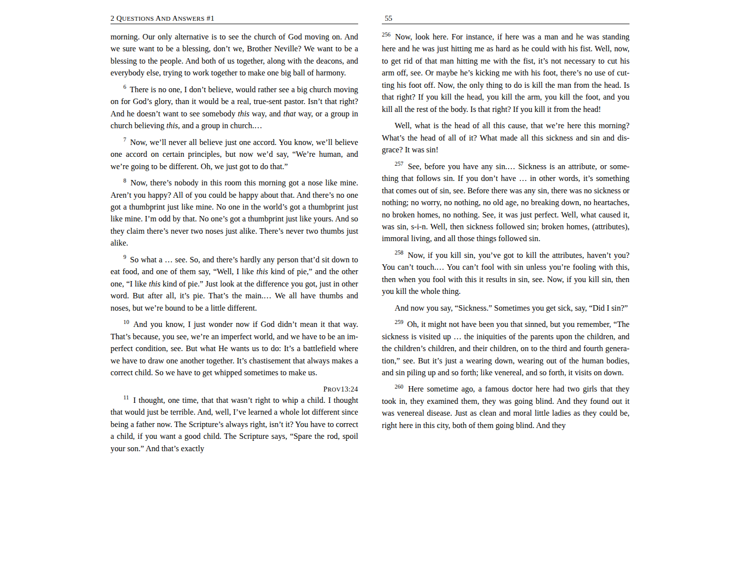2 QUESTIONS AND ANSWERS #1
morning. Our only alternative is to see the church of God moving on. And we sure want to be a blessing, don’t we, Brother Neville? We want to be a blessing to the people. And both of us together, along with the deacons, and everybody else, trying to work together to make one big ball of harmony.
6 There is no one, I don’t believe, would rather see a big church moving on for God’s glory, than it would be a real, true-sent pastor. Isn’t that right? And he doesn’t want to see somebody this way, and that way, or a group in church believing this, and a group in church.…
7 Now, we’ll never all believe just one accord. You know, we’ll believe one accord on certain principles, but now we’d say, “We’re human, and we’re going to be different. Oh, we just got to do that.”
8 Now, there’s nobody in this room this morning got a nose like mine. Aren’t you happy? All of you could be happy about that. And there’s no one got a thumbprint just like mine. No one in the world’s got a thumbprint just like mine. I’m odd by that. No one’s got a thumbprint just like yours. And so they claim there’s never two noses just alike. There’s never two thumbs just alike.
9 So what a … see. So, and there’s hardly any person that’d sit down to eat food, and one of them say, “Well, I like this kind of pie,” and the other one, “I like this kind of pie.” Just look at the difference you got, just in other word. But after all, it’s pie. That’s the main.… We all have thumbs and noses, but we’re bound to be a little different.
10 And you know, I just wonder now if God didn’t mean it that way. That’s because, you see, we’re an imperfect world, and we have to be an imperfect condition, see. But what He wants us to do: It’s a battlefield where we have to draw one another together. It’s chastisement that always makes a correct child. So we have to get whipped sometimes to make us.
PROV13:24
11 I thought, one time, that that wasn’t right to whip a child. I thought that would just be terrible. And, well, I’ve learned a whole lot different since being a father now. The Scripture’s always right, isn’t it? You have to correct a child, if you want a good child. The Scripture says, “Spare the rod, spoil your son.” And that’s exactly
55
256 Now, look here. For instance, if here was a man and he was standing here and he was just hitting me as hard as he could with his fist. Well, now, to get rid of that man hitting me with the fist, it’s not necessary to cut his arm off, see. Or maybe he’s kicking me with his foot, there’s no use of cutting his foot off. Now, the only thing to do is kill the man from the head. Is that right? If you kill the head, you kill the arm, you kill the foot, and you kill all the rest of the body. Is that right? If you kill it from the head!
Well, what is the head of all this cause, that we’re here this morning? What’s the head of all of it? What made all this sickness and sin and disgrace? It was sin!
257 See, before you have any sin.… Sickness is an attribute, or something that follows sin. If you don’t have … in other words, it’s something that comes out of sin, see. Before there was any sin, there was no sickness or nothing; no worry, no nothing, no old age, no breaking down, no heartaches, no broken homes, no nothing. See, it was just perfect. Well, what caused it, was sin, s-i-n. Well, then sickness followed sin; broken homes, (attributes), immoral living, and all those things followed sin.
258 Now, if you kill sin, you’ve got to kill the attributes, haven’t you? You can’t touch.… You can’t fool with sin unless you’re fooling with this, then when you fool with this it results in sin, see. Now, if you kill sin, then you kill the whole thing.
And now you say, “Sickness.” Sometimes you get sick, say, “Did I sin?”
259 Oh, it might not have been you that sinned, but you remember, “The sickness is visited up … the iniquities of the parents upon the children, and the children’s children, and their children, on to the third and fourth generation,” see. But it’s just a wearing down, wearing out of the human bodies, and sin piling up and so forth; like venereal, and so forth, it visits on down.
260 Here sometime ago, a famous doctor here had two girls that they took in, they examined them, they was going blind. And they found out it was venereal disease. Just as clean and moral little ladies as they could be, right here in this city, both of them going blind. And they